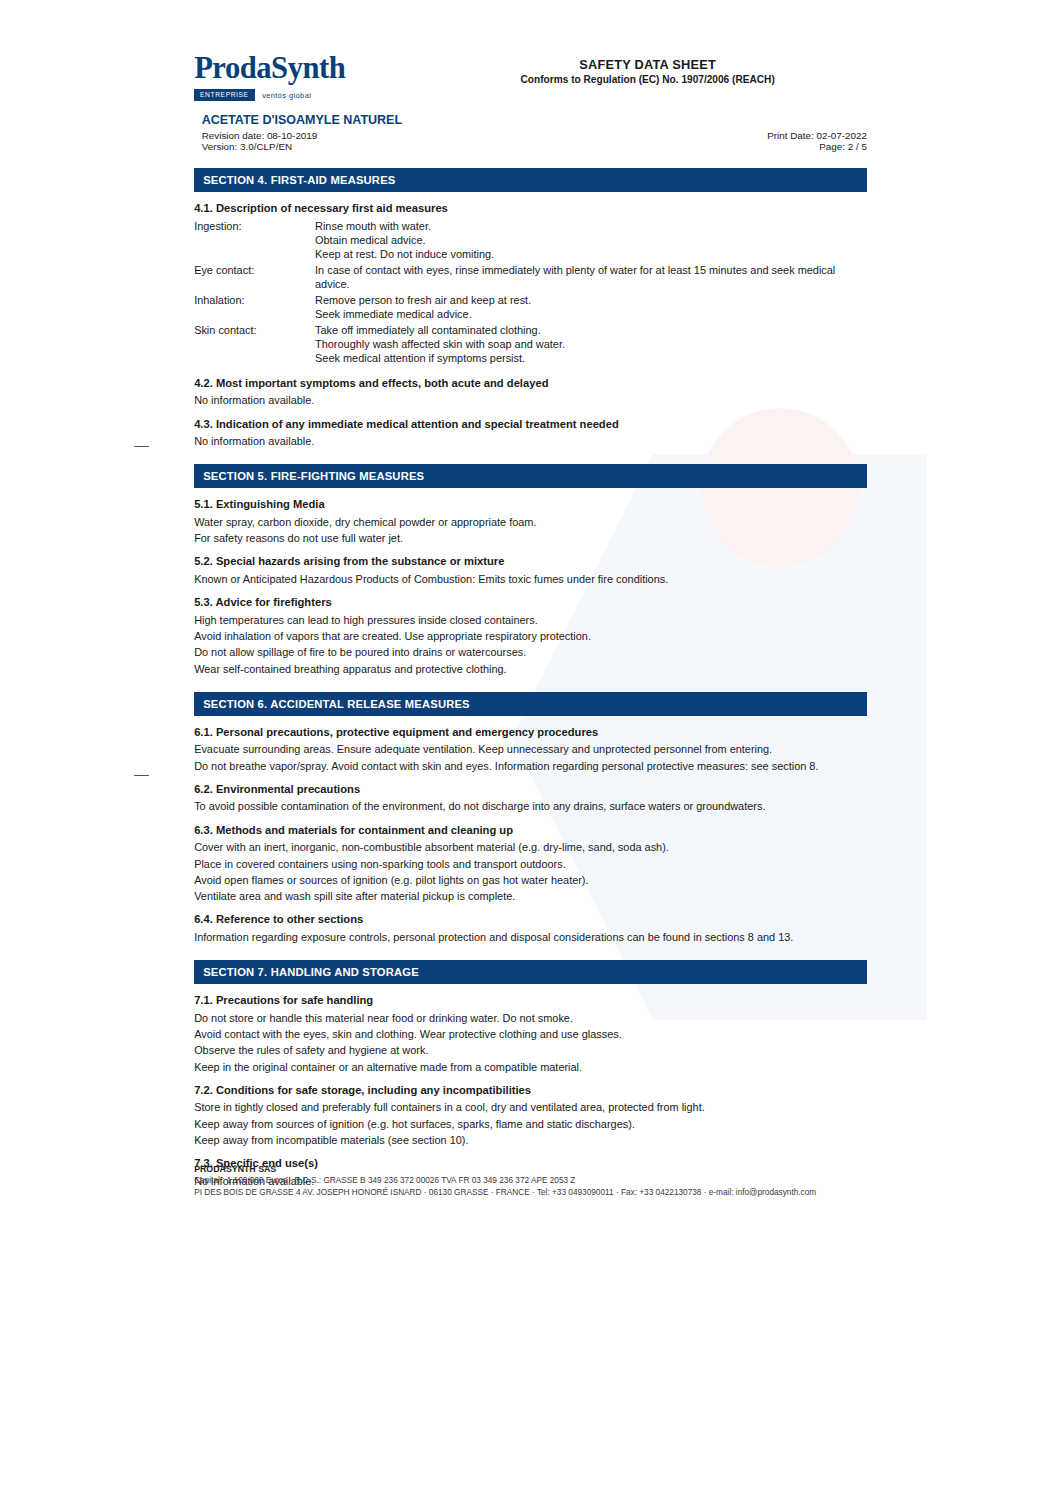ProdaSynth
ENTREPRISE DE ventós global
SAFETY DATA SHEET
Conforms to Regulation (EC) No. 1907/2006 (REACH)
ACETATE D'ISOAMYLE NATUREL
Revision date: 08-10-2019
Version: 3.0/CLP/EN
Print Date: 02-07-2022
Page: 2 / 5
SECTION 4. FIRST-AID MEASURES
4.1. Description of necessary first aid measures
| Ingestion: | Rinse mouth with water. Obtain medical advice. Keep at rest. Do not induce vomiting. |
| Eye contact: | In case of contact with eyes, rinse immediately with plenty of water for at least 15 minutes and seek medical advice. |
| Inhalation: | Remove person to fresh air and keep at rest. Seek immediate medical advice. |
| Skin contact: | Take off immediately all contaminated clothing. Thoroughly wash affected skin with soap and water. Seek medical attention if symptoms persist. |
4.2. Most important symptoms and effects, both acute and delayed
No information available.
4.3. Indication of any immediate medical attention and special treatment needed
No information available.
SECTION 5. FIRE-FIGHTING MEASURES
5.1. Extinguishing Media
Water spray, carbon dioxide, dry chemical powder or appropriate foam.
For safety reasons do not use full water jet.
5.2. Special hazards arising from the substance or mixture
Known or Anticipated Hazardous Products of Combustion: Emits toxic fumes under fire conditions.
5.3. Advice for firefighters
High temperatures can lead to high pressures inside closed containers.
Avoid inhalation of vapors that are created. Use appropriate respiratory protection.
Do not allow spillage of fire to be poured into drains or watercourses.
Wear self-contained breathing apparatus and protective clothing.
SECTION 6. ACCIDENTAL RELEASE MEASURES
6.1. Personal precautions, protective equipment and emergency procedures
Evacuate surrounding areas. Ensure adequate ventilation. Keep unnecessary and unprotected personnel from entering.
Do not breathe vapor/spray. Avoid contact with skin and eyes. Information regarding personal protective measures: see section 8.
6.2. Environmental precautions
To avoid possible contamination of the environment, do not discharge into any drains, surface waters or groundwaters.
6.3. Methods and materials for containment and cleaning up
Cover with an inert, inorganic, non-combustible absorbent material (e.g. dry-lime, sand, soda ash).
Place in covered containers using non-sparking tools and transport outdoors.
Avoid open flames or sources of ignition (e.g. pilot lights on gas hot water heater).
Ventilate area and wash spill site after material pickup is complete.
6.4. Reference to other sections
Information regarding exposure controls, personal protection and disposal considerations can be found in sections 8 and 13.
SECTION 7. HANDLING AND STORAGE
7.1. Precautions for safe handling
Do not store or handle this material near food or drinking water. Do not smoke.
Avoid contact with the eyes, skin and clothing. Wear protective clothing and use glasses.
Observe the rules of safety and hygiene at work.
Keep in the original container or an alternative made from a compatible material.
7.2. Conditions for safe storage, including any incompatibilities
Store in tightly closed and preferably full containers in a cool, dry and ventilated area, protected from light.
Keep away from sources of ignition (e.g. hot surfaces, sparks, flame and static discharges).
Keep away from incompatible materials (see section 10).
7.3. Specific end use(s)
No information available.
PRODASYNTH SAS
Capital : 1.100.000 Euros · R.C.S.: GRASSE B 349 236 372 00026 TVA FR 03 349 236 372 APE 2053 Z
PI DES BOIS DE GRASSE 4 AV. JOSEPH HONORÉ ISNARD · 06130 GRASSE · FRANCE · Tel: +33 0493090011 · Fax: +33 0422130738 · e-mail: info@prodasynth.com